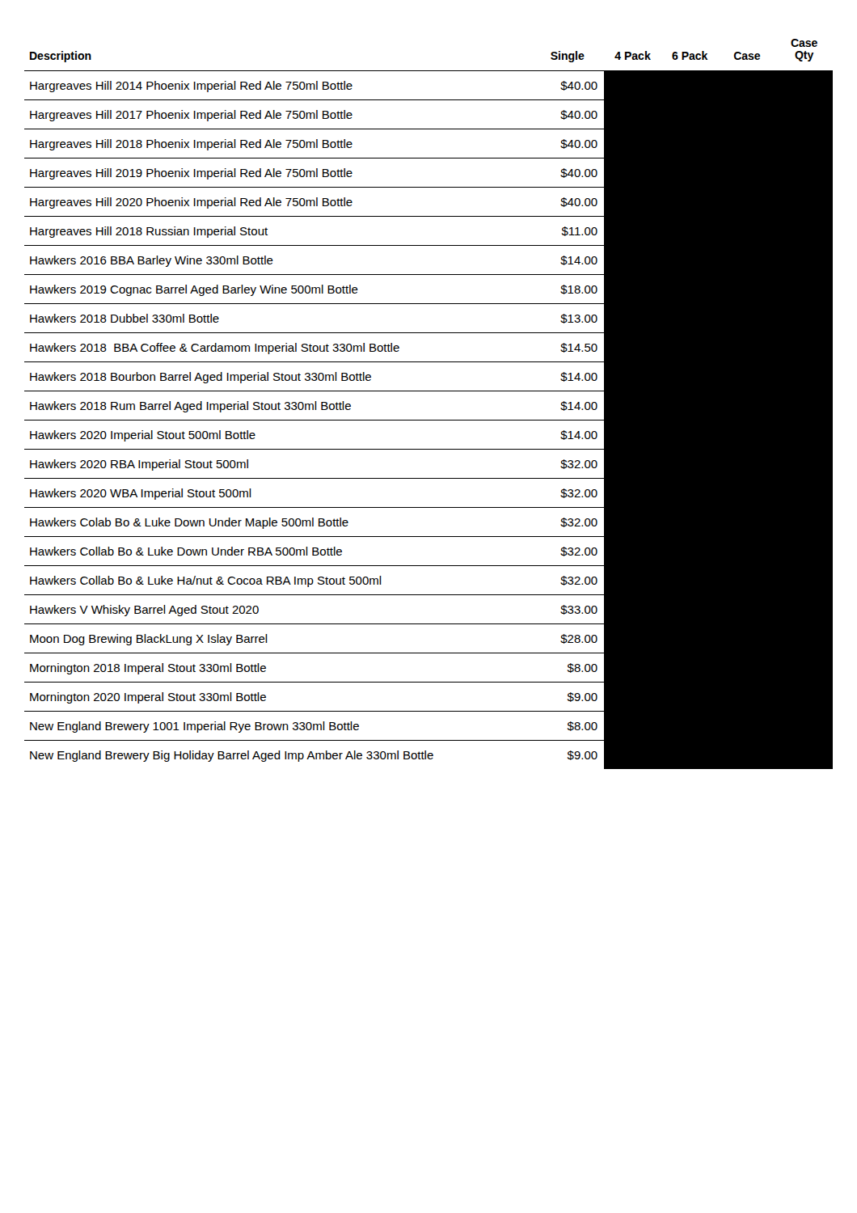| Description | Single | 4 Pack | 6 Pack | Case | Case Qty |
| --- | --- | --- | --- | --- | --- |
| Hargreaves Hill 2014 Phoenix Imperial Red Ale 750ml Bottle | $40.00 | | | | |
| Hargreaves Hill 2017 Phoenix Imperial Red Ale 750ml Bottle | $40.00 | | | | |
| Hargreaves Hill 2018 Phoenix Imperial Red Ale 750ml Bottle | $40.00 | | | | |
| Hargreaves Hill 2019 Phoenix Imperial Red Ale 750ml Bottle | $40.00 | | | | |
| Hargreaves Hill 2020 Phoenix Imperial Red Ale 750ml Bottle | $40.00 | | | | |
| Hargreaves Hill 2018 Russian Imperial Stout | $11.00 | | | | |
| Hawkers 2016 BBA Barley Wine 330ml Bottle | $14.00 | | | | |
| Hawkers 2019 Cognac Barrel Aged Barley Wine 500ml Bottle | $18.00 | | | | |
| Hawkers 2018 Dubbel 330ml Bottle | $13.00 | | | | |
| Hawkers 2018 BBA Coffee & Cardamom Imperial Stout 330ml Bottle | $14.50 | | | | |
| Hawkers 2018 Bourbon Barrel Aged Imperial Stout 330ml Bottle | $14.00 | | | | |
| Hawkers 2018 Rum Barrel Aged Imperial Stout 330ml Bottle | $14.00 | | | | |
| Hawkers 2020 Imperial Stout 500ml Bottle | $14.00 | | | | |
| Hawkers 2020 RBA Imperial Stout 500ml | $32.00 | | | | |
| Hawkers 2020 WBA Imperial Stout 500ml | $32.00 | | | | |
| Hawkers Colab Bo & Luke Down Under Maple 500ml Bottle | $32.00 | | | | |
| Hawkers Collab Bo & Luke Down Under RBA 500ml Bottle | $32.00 | | | | |
| Hawkers Collab Bo & Luke Ha/nut & Cocoa RBA Imp Stout 500ml | $32.00 | | | | |
| Hawkers V Whisky Barrel Aged Stout 2020 | $33.00 | | | | |
| Moon Dog Brewing BlackLung X Islay Barrel | $28.00 | | | | |
| Mornington 2018 Imperal Stout 330ml Bottle | $8.00 | | | | |
| Mornington 2020 Imperal Stout 330ml Bottle | $9.00 | | | | |
| New England Brewery 1001 Imperial Rye Brown 330ml Bottle | $8.00 | | | | |
| New England Brewery Big Holiday Barrel Aged Imp Amber Ale 330ml Bottle | $9.00 | | | | |